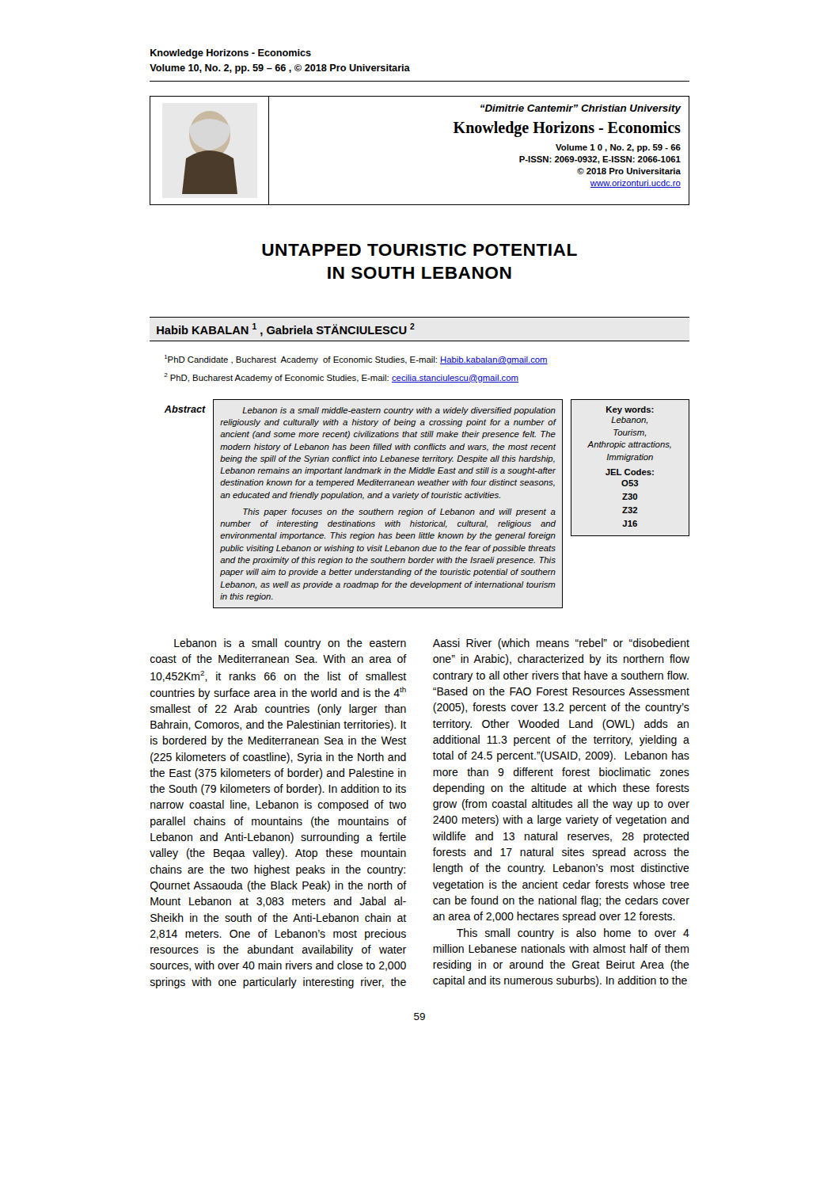Knowledge Horizons - Economics
Volume 10, No. 2, pp. 59 – 66 , © 2018 Pro Universitaria
“Dimitrie Cantemir” Christian University
Knowledge Horizons - Economics
Volume 1 0 , No. 2, pp. 59 - 66
P-ISSN: 2069-0932, E-ISSN: 2066-1061
© 2018 Pro Universitaria
www.orizonturi.ucdc.ro
UNTAPPED TOURISTIC POTENTIAL
IN SOUTH LEBANON
Habib KABALAN 1 , Gabriela STÄNCIULESCU 2
1PhD Candidate , Bucharest Academy of Economic Studies, E-mail: Habib.kabalan@gmail.com
2 PhD, Bucharest Academy of Economic Studies, E-mail: cecilia.stanciulescu@gmail.com
Abstract
Lebanon is a small middle-eastern country with a widely diversified population religiously and culturally with a history of being a crossing point for a number of ancient (and some more recent) civilizations that still make their presence felt. The modern history of Lebanon has been filled with conflicts and wars, the most recent being the spill of the Syrian conflict into Lebanese territory. Despite all this hardship, Lebanon remains an important landmark in the Middle East and still is a sought-after destination known for a tempered Mediterranean weather with four distinct seasons, an educated and friendly population, and a variety of touristic activities.
This paper focuses on the southern region of Lebanon and will present a number of interesting destinations with historical, cultural, religious and environmental importance. This region has been little known by the general foreign public visiting Lebanon or wishing to visit Lebanon due to the fear of possible threats and the proximity of this region to the southern border with the Israeli presence. This paper will aim to provide a better understanding of the touristic potential of southern Lebanon, as well as provide a roadmap for the development of international tourism in this region.
Key words:
Lebanon,
Tourism,
Anthropic attractions,
Immigration
JEL Codes:
O53
Z30
Z32
J16
Lebanon is a small country on the eastern coast of the Mediterranean Sea. With an area of 10,452Km2, it ranks 66 on the list of smallest countries by surface area in the world and is the 4th smallest of 22 Arab countries (only larger than Bahrain, Comoros, and the Palestinian territories). It is bordered by the Mediterranean Sea in the West (225 kilometers of coastline), Syria in the North and the East (375 kilometers of border) and Palestine in the South (79 kilometers of border). In addition to its narrow coastal line, Lebanon is composed of two parallel chains of mountains (the mountains of Lebanon and Anti-Lebanon) surrounding a fertile valley (the Beqaa valley). Atop these mountain chains are the two highest peaks in the country: Qournet Assaouda (the Black Peak) in the north of Mount Lebanon at 3,083 meters and Jabal al-Sheikh in the south of the Anti-Lebanon chain at 2,814 meters. One of Lebanon’s most precious resources is the abundant availability of water sources, with over 40 main rivers and close to 2,000 springs with one particularly interesting river, the Aassi River (which means “rebel” or “disobedient one” in Arabic), characterized by its northern flow contrary to all other rivers that have a southern flow. “Based on the FAO Forest Resources Assessment (2005), forests cover 13.2 percent of the country’s territory. Other Wooded Land (OWL) adds an additional 11.3 percent of the territory, yielding a total of 24.5 percent.”(USAID, 2009). Lebanon has more than 9 different forest bioclimatic zones depending on the altitude at which these forests grow (from coastal altitudes all the way up to over 2400 meters) with a large variety of vegetation and wildlife and 13 natural reserves, 28 protected forests and 17 natural sites spread across the length of the country. Lebanon’s most distinctive vegetation is the ancient cedar forests whose tree can be found on the national flag; the cedars cover an area of 2,000 hectares spread over 12 forests.
This small country is also home to over 4 million Lebanese nationals with almost half of them residing in or around the Great Beirut Area (the capital and its numerous suburbs). In addition to the
59